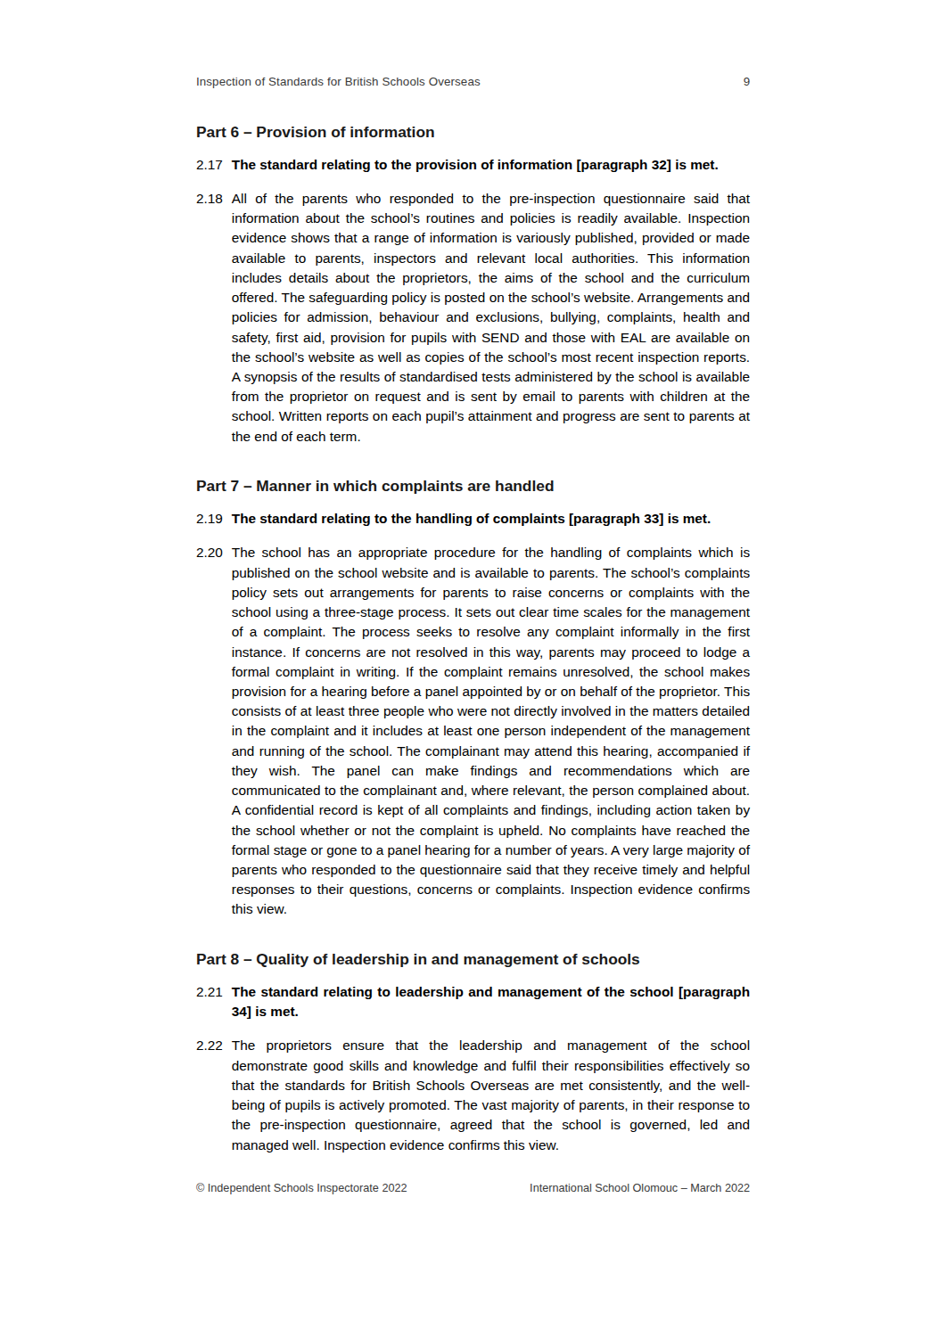Inspection of Standards for British Schools Overseas 9
Part 6 – Provision of information
2.17 The standard relating to the provision of information [paragraph 32] is met.
2.18 All of the parents who responded to the pre-inspection questionnaire said that information about the school’s routines and policies is readily available. Inspection evidence shows that a range of information is variously published, provided or made available to parents, inspectors and relevant local authorities. This information includes details about the proprietors, the aims of the school and the curriculum offered. The safeguarding policy is posted on the school’s website. Arrangements and policies for admission, behaviour and exclusions, bullying, complaints, health and safety, first aid, provision for pupils with SEND and those with EAL are available on the school’s website as well as copies of the school’s most recent inspection reports. A synopsis of the results of standardised tests administered by the school is available from the proprietor on request and is sent by email to parents with children at the school. Written reports on each pupil’s attainment and progress are sent to parents at the end of each term.
Part 7 – Manner in which complaints are handled
2.19 The standard relating to the handling of complaints [paragraph 33] is met.
2.20 The school has an appropriate procedure for the handling of complaints which is published on the school website and is available to parents. The school’s complaints policy sets out arrangements for parents to raise concerns or complaints with the school using a three-stage process. It sets out clear time scales for the management of a complaint. The process seeks to resolve any complaint informally in the first instance. If concerns are not resolved in this way, parents may proceed to lodge a formal complaint in writing. If the complaint remains unresolved, the school makes provision for a hearing before a panel appointed by or on behalf of the proprietor. This consists of at least three people who were not directly involved in the matters detailed in the complaint and it includes at least one person independent of the management and running of the school. The complainant may attend this hearing, accompanied if they wish. The panel can make findings and recommendations which are communicated to the complainant and, where relevant, the person complained about. A confidential record is kept of all complaints and findings, including action taken by the school whether or not the complaint is upheld. No complaints have reached the formal stage or gone to a panel hearing for a number of years. A very large majority of parents who responded to the questionnaire said that they receive timely and helpful responses to their questions, concerns or complaints. Inspection evidence confirms this view.
Part 8 – Quality of leadership in and management of schools
2.21 The standard relating to leadership and management of the school [paragraph 34] is met.
2.22 The proprietors ensure that the leadership and management of the school demonstrate good skills and knowledge and fulfil their responsibilities effectively so that the standards for British Schools Overseas are met consistently, and the well-being of pupils is actively promoted. The vast majority of parents, in their response to the pre-inspection questionnaire, agreed that the school is governed, led and managed well. Inspection evidence confirms this view.
© Independent Schools Inspectorate 2022 International School Olomouc – March 2022